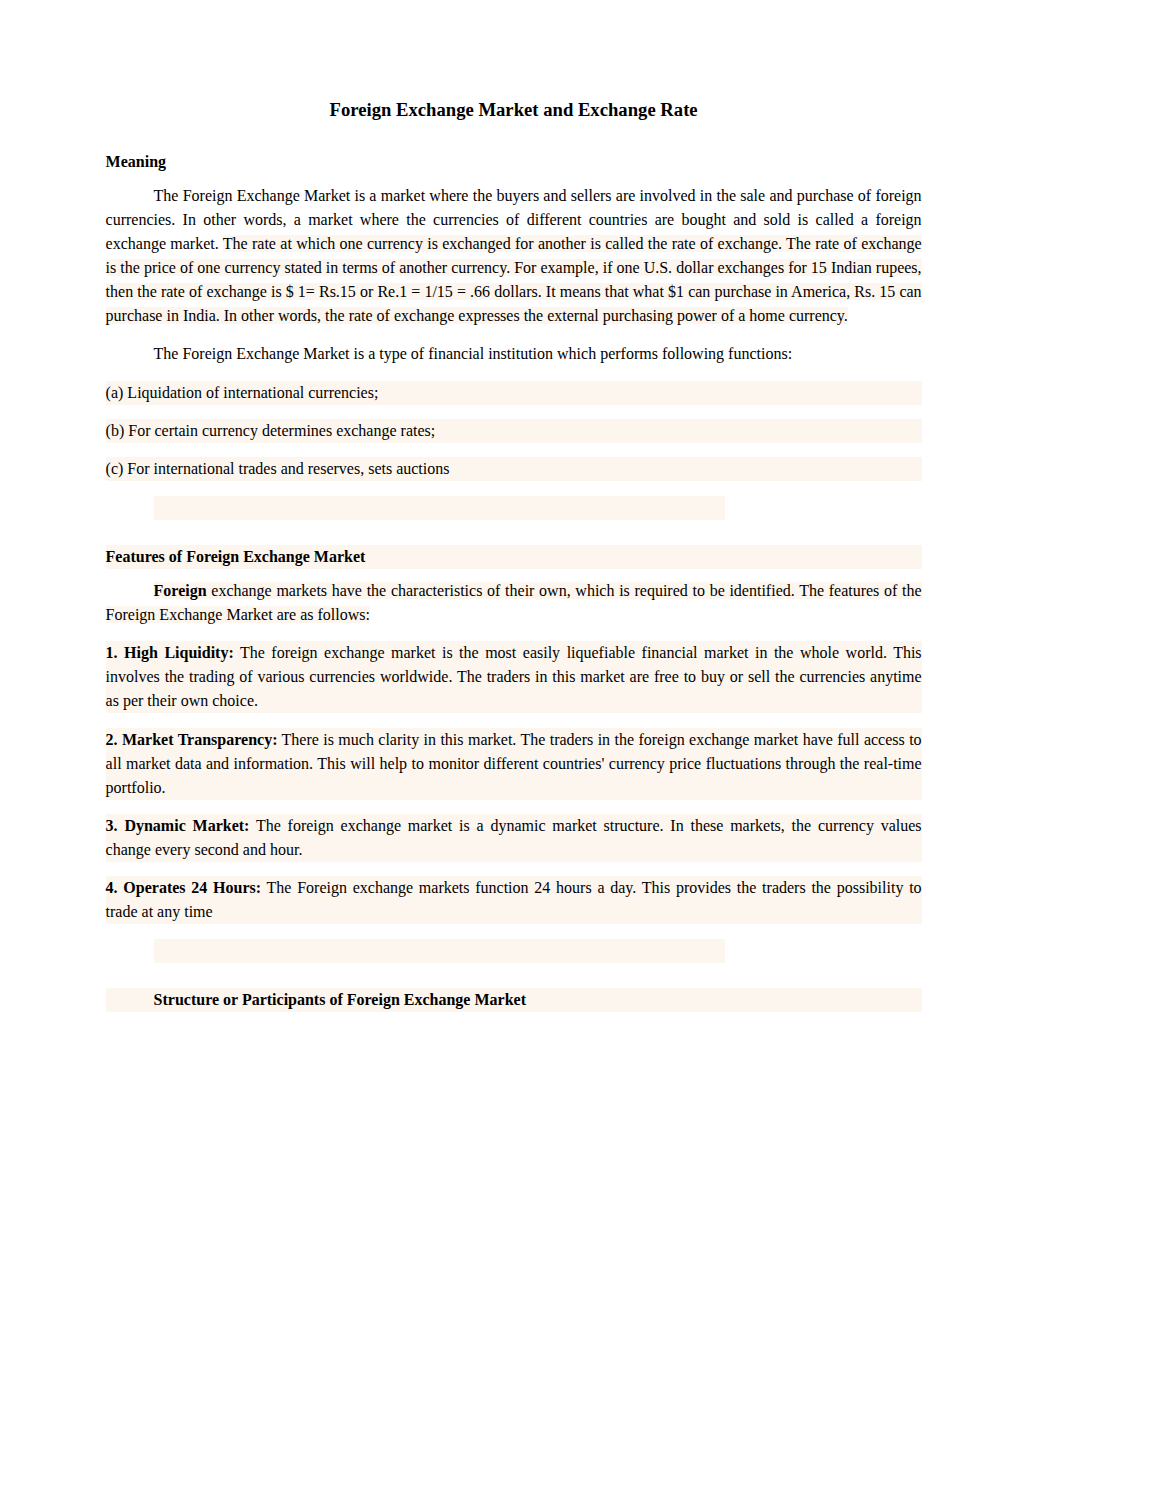Foreign Exchange Market and Exchange Rate
Meaning
The Foreign Exchange Market is a market where the buyers and sellers are involved in the sale and purchase of foreign currencies. In other words, a market where the currencies of different countries are bought and sold is called a foreign exchange market. The rate at which one currency is exchanged for another is called the rate of exchange. The rate of exchange is the price of one currency stated in terms of another currency. For example, if one U.S. dollar exchanges for 15 Indian rupees, then the rate of exchange is $ 1= Rs.15 or Re.1 = 1/15 = .66 dollars. It means that what $1 can purchase in America, Rs. 15 can purchase in India. In other words, the rate of exchange expresses the external purchasing power of a home currency.
The Foreign Exchange Market is a type of financial institution which performs following functions:
(a) Liquidation of international currencies;
(b) For certain currency determines exchange rates;
(c) For international trades and reserves, sets auctions
Features of Foreign Exchange Market
Foreign exchange markets have the characteristics of their own, which is required to be identified. The features of the Foreign Exchange Market are as follows:
1. High Liquidity: The foreign exchange market is the most easily liquefiable financial market in the whole world. This involves the trading of various currencies worldwide. The traders in this market are free to buy or sell the currencies anytime as per their own choice.
2. Market Transparency: There is much clarity in this market. The traders in the foreign exchange market have full access to all market data and information. This will help to monitor different countries' currency price fluctuations through the real-time portfolio.
3. Dynamic Market: The foreign exchange market is a dynamic market structure. In these markets, the currency values change every second and hour.
4. Operates 24 Hours: The Foreign exchange markets function 24 hours a day. This provides the traders the possibility to trade at any time
Structure or Participants of Foreign Exchange Market